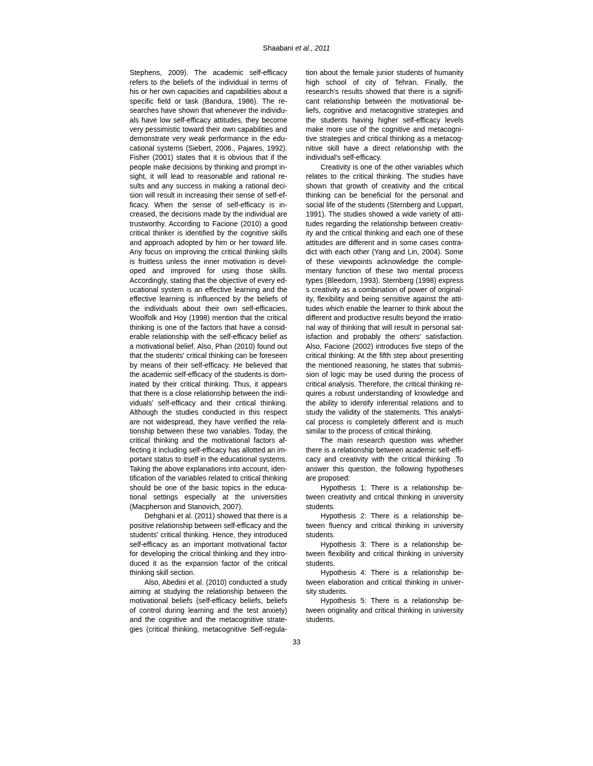Shaabani et al., 2011
Stephens, 2009). The academic self-efficacy refers to the beliefs of the individual in terms of his or her own capacities and capabilities about a specific field or task (Bandura, 1986). The researches have shown that whenever the individuals have low self-efficacy attitudes, they become very pessimistic toward their own capabilities and demonstrate very weak performance in the educational systems (Siebert, 2006., Pajares, 1992). Fisher (2001) states that it is obvious that if the people make decisions by thinking and prompt insight, it will lead to reasonable and rational results and any success in making a rational decision will result in increasing their sense of self-efficacy. When the sense of self-efficacy is increased, the decisions made by the individual are trustworthy. According to Facione (2010) a good critical thinker is identified by the cognitive skills and approach adopted by him or her toward life. Any focus on improving the critical thinking skills is fruitless unless the inner motivation is developed and improved for using those skills. Accordingly, stating that the objective of every educational system is an effective learning and the effective learning is influenced by the beliefs of the individuals about their own self-efficacies, Woolfolk and Hoy (1998) mention that the critical thinking is one of the factors that have a considerable relationship with the self-efficacy belief as a motivational belief. Also, Phan (2010) found out that the students' critical thinking can be foreseen by means of their self-efficacy. He believed that the academic self-efficacy of the students is dominated by their critical thinking. Thus, it appears that there is a close relationship between the individuals' self-efficacy and their critical thinking. Although the studies conducted in this respect are not widespread, they have verified the relationship between these two variables. Today, the critical thinking and the motivational factors affecting it including self-efficacy has allotted an important status to itself in the educational systems. Taking the above explanations into account, identification of the variables related to critical thinking should be one of the basic topics in the educational settings especially at the universities (Macpherson and Stanovich, 2007).
Dehghani et al. (2011) showed that there is a positive relationship between self-efficacy and the students' critical thinking. Hence, they introduced self-efficacy as an important motivational factor for developing the critical thinking and they introduced it as the expansion factor of the critical thinking skill section.
Also, Abedini et al. (2010) conducted a study aiming at studying the relationship between the motivational beliefs (self-efficacy beliefs, beliefs of control during learning and the test anxiety) and the cognitive and the metacognitive strategies (critical thinking, metacognitive Self-regulation about the female junior students of humanity high school of city of Tehran. Finally, the research's results showed that there is a significant relationship between the motivational beliefs, cognitive and metacognitive strategies and the students having higher self-efficacy levels make more use of the cognitive and metacognitive strategies and critical thinking as a metacognitive skill have a direct relationship with the individual's self-efficacy.
Creativity is one of the other variables which relates to the critical thinking. The studies have shown that growth of creativity and the critical thinking can be beneficial for the personal and social life of the students (Sternberg and Luppart, 1991). The studies showed a wide variety of attitudes regarding the relationship between creativity and the critical thinking and each one of these attitudes are different and in some cases contradict with each other (Yang and Lin, 2004). Some of these viewpoints acknowledge the complementary function of these two mental process types (Bleedorn, 1993). Sternberg (1998) express s creativity as a combination of power of originality, flexibility and being sensitive against the attitudes which enable the learner to think about the different and productive results beyond the irrational way of thinking that will result in personal satisfaction and probably the others' satisfaction. Also, Facione (2002) introduces five steps of the critical thinking: At the fifth step about presenting the mentioned reasoning, he states that submission of logic may be used during the process of critical analysis. Therefore, the critical thinking requires a robust understanding of knowledge and the ability to identify inferential relations and to study the validity of the statements. This analytical process is completely different and is much similar to the process of critical thinking.
The main research question was whether there is a relationship between academic self-efficacy and creativity with the critical thinking .To answer this question, the following hypotheses are proposed:
Hypothesis 1: There is a relationship between creativity and critical thinking in university students.
Hypothesis 2: There is a relationship between fluency and critical thinking in university students.
Hypothesis 3: There is a relationship between flexibility and critical thinking in university students.
Hypothesis 4: There is a relationship between elaboration and critical thinking in university students.
Hypothesis 5: There is a relationship between originality and critical thinking in university students.
33